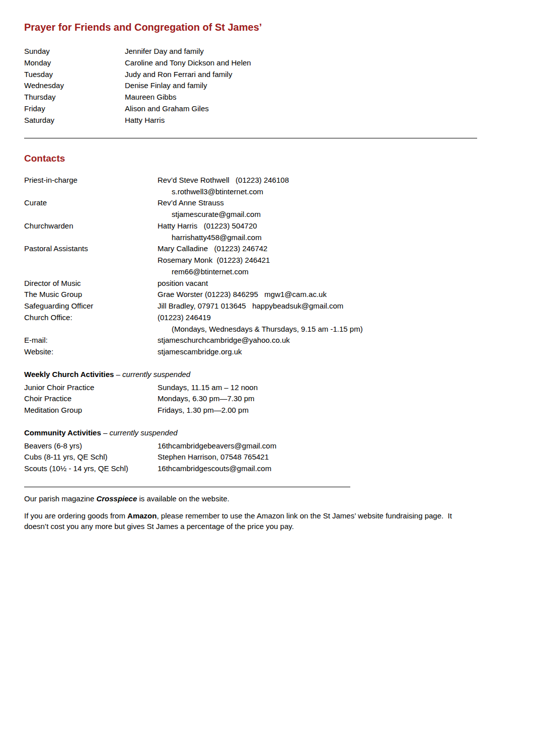Prayer for Friends and Congregation of St James’
| Sunday | Jennifer Day and family |
| Monday | Caroline and Tony Dickson and Helen |
| Tuesday | Judy and Ron Ferrari and family |
| Wednesday | Denise Finlay and family |
| Thursday | Maureen Gibbs |
| Friday | Alison and Graham Giles |
| Saturday | Hatty Harris |
Contacts
| Priest-in-charge | Rev’d Steve Rothwell (01223) 246108 |
| | s.rothwell3@btinternet.com |
| Curate | Rev’d Anne Strauss |
| | stjamescurate@gmail.com |
| Churchwarden | Hatty Harris (01223) 504720 |
| | harrishatty458@gmail.com |
| Pastoral Assistants | Mary Calladine (01223) 246742 |
| | Rosemary Monk (01223) 246421 |
| | rem66@btinternet.com |
| Director of Music | position vacant |
| The Music Group | Grae Worster (01223) 846295 mgw1@cam.ac.uk |
| Safeguarding Officer | Jill Bradley, 07971 013645 happybeadsuk@gmail.com |
| Church Office: | (01223) 246419 |
| | (Mondays, Wednesdays & Thursdays, 9.15 am -1.15 pm) |
| E-mail: | stjameschurchcambridge@yahoo.co.uk |
| Website: | stjamescambridge.org.uk |
Weekly Church Activities – currently suspended
| Junior Choir Practice | Sundays, 11.15 am – 12 noon |
| Choir Practice | Mondays, 6.30 pm—7.30 pm |
| Meditation Group | Fridays, 1.30 pm—2.00 pm |
Community Activities – currently suspended
| Beavers (6-8 yrs) | 16thcambridgebeavers@gmail.com |
| Cubs (8-11 yrs, QE Schl) | Stephen Harrison, 07548 765421 |
| Scouts (10½ - 14 yrs, QE Schl) | 16thcambridgescouts@gmail.com |
Our parish magazine Crosspiece is available on the website.
If you are ordering goods from Amazon, please remember to use the Amazon link on the St James’ website fundraising page. It doesn’t cost you any more but gives St James a percentage of the price you pay.